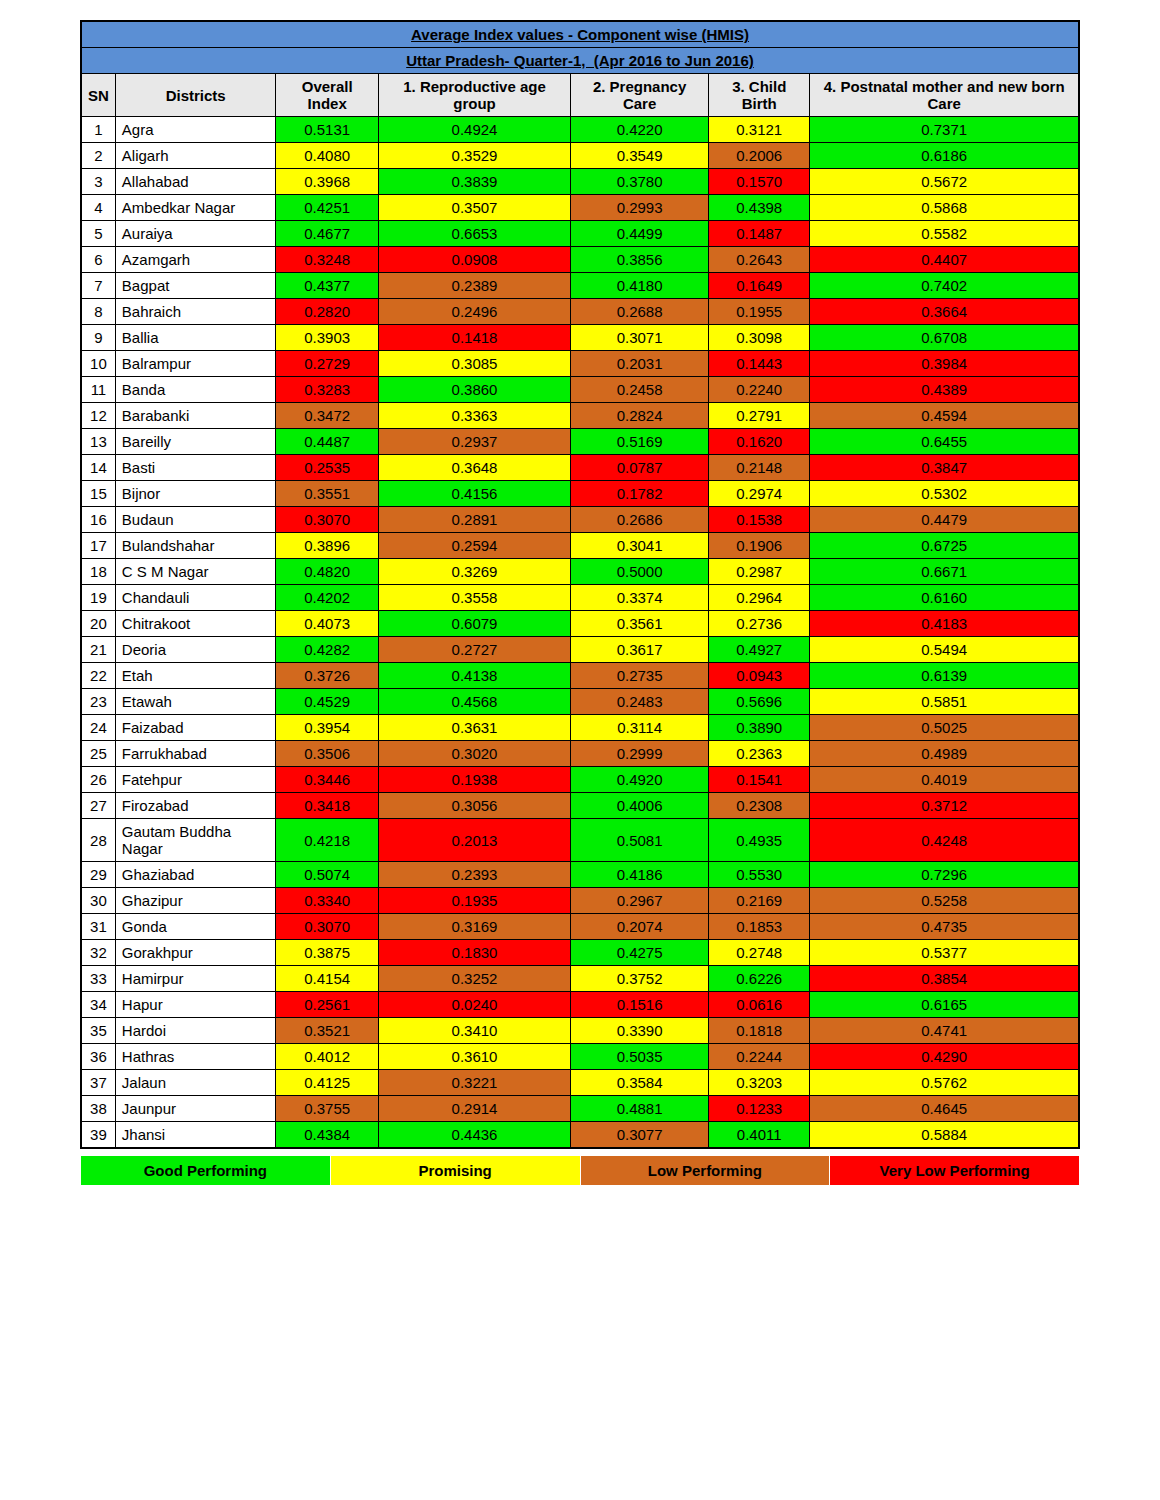| Average Index values - Component wise (HMIS) |
| Uttar Pradesh- Quarter-1, (Apr 2016 to Jun 2016) |
| SN | Districts | Overall Index | 1. Reproductive age group | 2. Pregnancy Care | 3. Child Birth | 4. Postnatal mother and new born Care |
| 1 | Agra | 0.5131 | 0.4924 | 0.4220 | 0.3121 | 0.7371 |
| 2 | Aligarh | 0.4080 | 0.3529 | 0.3549 | 0.2006 | 0.6186 |
| 3 | Allahabad | 0.3968 | 0.3839 | 0.3780 | 0.1570 | 0.5672 |
| 4 | Ambedkar Nagar | 0.4251 | 0.3507 | 0.2993 | 0.4398 | 0.5868 |
| 5 | Auraiya | 0.4677 | 0.6653 | 0.4499 | 0.1487 | 0.5582 |
| 6 | Azamgarh | 0.3248 | 0.0908 | 0.3856 | 0.2643 | 0.4407 |
| 7 | Bagpat | 0.4377 | 0.2389 | 0.4180 | 0.1649 | 0.7402 |
| 8 | Bahraich | 0.2820 | 0.2496 | 0.2688 | 0.1955 | 0.3664 |
| 9 | Ballia | 0.3903 | 0.1418 | 0.3071 | 0.3098 | 0.6708 |
| 10 | Balrampur | 0.2729 | 0.3085 | 0.2031 | 0.1443 | 0.3984 |
| 11 | Banda | 0.3283 | 0.3860 | 0.2458 | 0.2240 | 0.4389 |
| 12 | Barabanki | 0.3472 | 0.3363 | 0.2824 | 0.2791 | 0.4594 |
| 13 | Bareilly | 0.4487 | 0.2937 | 0.5169 | 0.1620 | 0.6455 |
| 14 | Basti | 0.2535 | 0.3648 | 0.0787 | 0.2148 | 0.3847 |
| 15 | Bijnor | 0.3551 | 0.4156 | 0.1782 | 0.2974 | 0.5302 |
| 16 | Budaun | 0.3070 | 0.2891 | 0.2686 | 0.1538 | 0.4479 |
| 17 | Bulandshahar | 0.3896 | 0.2594 | 0.3041 | 0.1906 | 0.6725 |
| 18 | C S M Nagar | 0.4820 | 0.3269 | 0.5000 | 0.2987 | 0.6671 |
| 19 | Chandauli | 0.4202 | 0.3558 | 0.3374 | 0.2964 | 0.6160 |
| 20 | Chitrakoot | 0.4073 | 0.6079 | 0.3561 | 0.2736 | 0.4183 |
| 21 | Deoria | 0.4282 | 0.2727 | 0.3617 | 0.4927 | 0.5494 |
| 22 | Etah | 0.3726 | 0.4138 | 0.2735 | 0.0943 | 0.6139 |
| 23 | Etawah | 0.4529 | 0.4568 | 0.2483 | 0.5696 | 0.5851 |
| 24 | Faizabad | 0.3954 | 0.3631 | 0.3114 | 0.3890 | 0.5025 |
| 25 | Farrukhabad | 0.3506 | 0.3020 | 0.2999 | 0.2363 | 0.4989 |
| 26 | Fatehpur | 0.3446 | 0.1938 | 0.4920 | 0.1541 | 0.4019 |
| 27 | Firozabad | 0.3418 | 0.3056 | 0.4006 | 0.2308 | 0.3712 |
| 28 | Gautam Buddha Nagar | 0.4218 | 0.2013 | 0.5081 | 0.4935 | 0.4248 |
| 29 | Ghaziabad | 0.5074 | 0.2393 | 0.4186 | 0.5530 | 0.7296 |
| 30 | Ghazipur | 0.3340 | 0.1935 | 0.2967 | 0.2169 | 0.5258 |
| 31 | Gonda | 0.3070 | 0.3169 | 0.2074 | 0.1853 | 0.4735 |
| 32 | Gorakhpur | 0.3875 | 0.1830 | 0.4275 | 0.2748 | 0.5377 |
| 33 | Hamirpur | 0.4154 | 0.3252 | 0.3752 | 0.6226 | 0.3854 |
| 34 | Hapur | 0.2561 | 0.0240 | 0.1516 | 0.0616 | 0.6165 |
| 35 | Hardoi | 0.3521 | 0.3410 | 0.3390 | 0.1818 | 0.4741 |
| 36 | Hathras | 0.4012 | 0.3610 | 0.5035 | 0.2244 | 0.4290 |
| 37 | Jalaun | 0.4125 | 0.3221 | 0.3584 | 0.3203 | 0.5762 |
| 38 | Jaunpur | 0.3755 | 0.2914 | 0.4881 | 0.1233 | 0.4645 |
| 39 | Jhansi | 0.4384 | 0.4436 | 0.3077 | 0.4011 | 0.5884 |
| Good Performing | Promising | Low Performing | Very Low Performing |